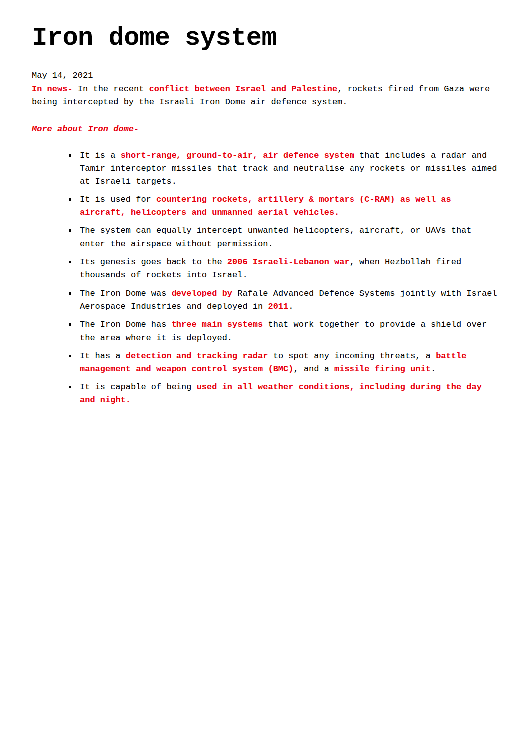Iron dome system
May 14, 2021
In news- In the recent conflict between Israel and Palestine, rockets fired from Gaza were being intercepted by the Israeli Iron Dome air defence system.
More about Iron dome-
It is a short-range, ground-to-air, air defence system that includes a radar and Tamir interceptor missiles that track and neutralise any rockets or missiles aimed at Israeli targets.
It is used for countering rockets, artillery & mortars (C-RAM) as well as aircraft, helicopters and unmanned aerial vehicles.
The system can equally intercept unwanted helicopters, aircraft, or UAVs that enter the airspace without permission.
Its genesis goes back to the 2006 Israeli-Lebanon war, when Hezbollah fired thousands of rockets into Israel.
The Iron Dome was developed by Rafale Advanced Defence Systems jointly with Israel Aerospace Industries and deployed in 2011.
The Iron Dome has three main systems that work together to provide a shield over the area where it is deployed.
It has a detection and tracking radar to spot any incoming threats, a battle management and weapon control system (BMC), and a missile firing unit.
It is capable of being used in all weather conditions, including during the day and night.